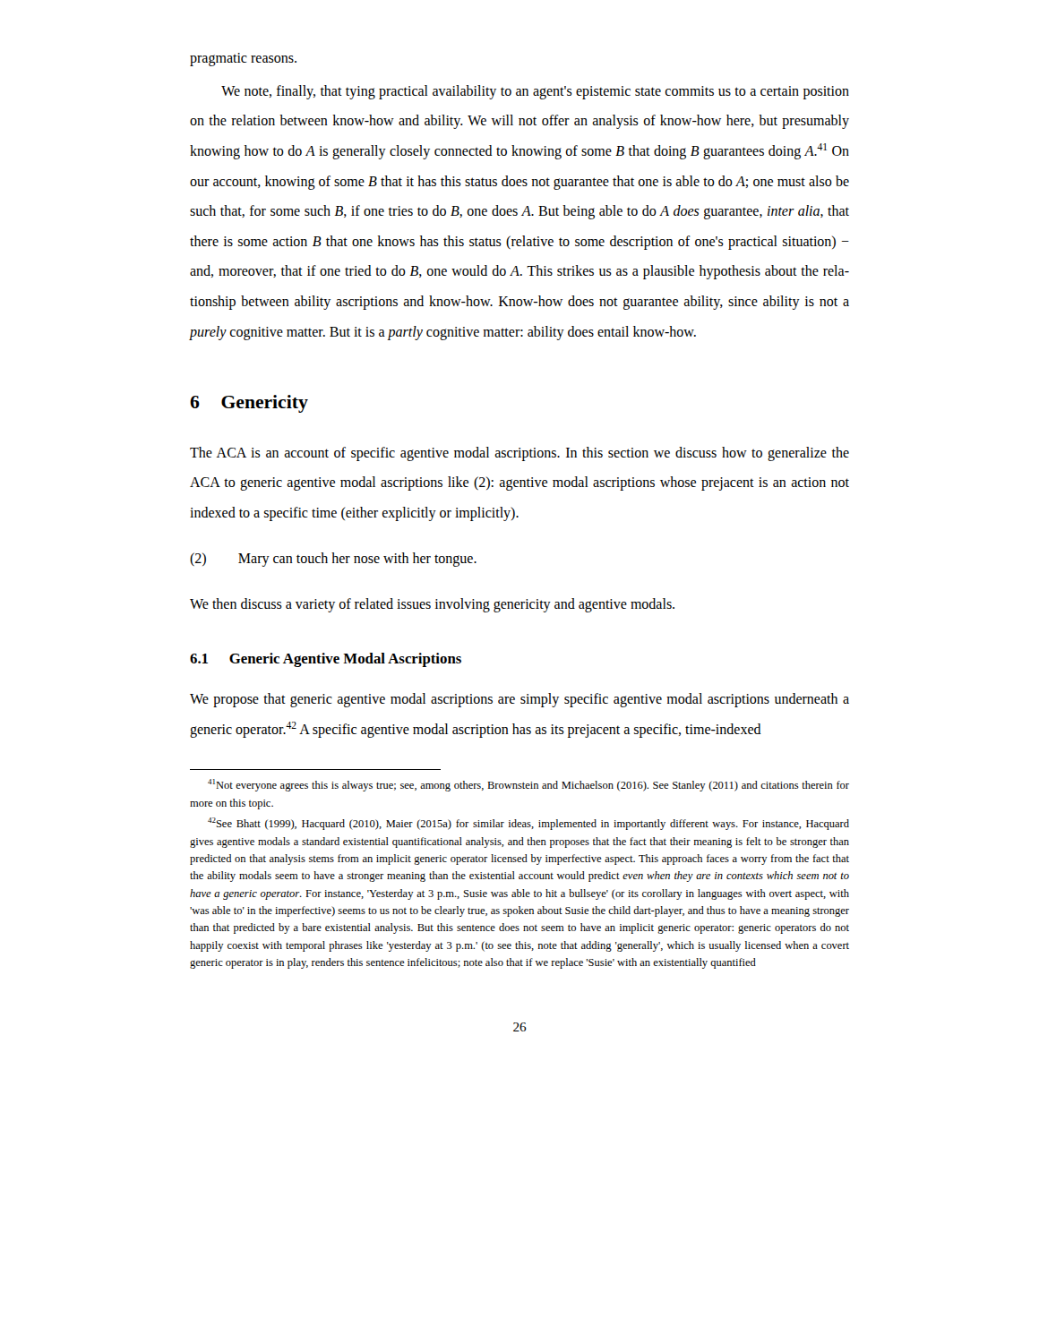pragmatic reasons.
We note, finally, that tying practical availability to an agent's epistemic state commits us to a certain position on the relation between know-how and ability. We will not offer an analysis of know-how here, but presumably knowing how to do A is generally closely connected to knowing of some B that doing B guarantees doing A.41 On our account, knowing of some B that it has this status does not guarantee that one is able to do A; one must also be such that, for some such B, if one tries to do B, one does A. But being able to do A does guarantee, inter alia, that there is some action B that one knows has this status (relative to some description of one's practical situation) − and, moreover, that if one tried to do B, one would do A. This strikes us as a plausible hypothesis about the relationship between ability ascriptions and know-how. Know-how does not guarantee ability, since ability is not a purely cognitive matter. But it is a partly cognitive matter: ability does entail know-how.
6 Genericity
The ACA is an account of specific agentive modal ascriptions. In this section we discuss how to generalize the ACA to generic agentive modal ascriptions like (2): agentive modal ascriptions whose prejacent is an action not indexed to a specific time (either explicitly or implicitly).
(2) Mary can touch her nose with her tongue.
We then discuss a variety of related issues involving genericity and agentive modals.
6.1 Generic Agentive Modal Ascriptions
We propose that generic agentive modal ascriptions are simply specific agentive modal ascriptions underneath a generic operator.42 A specific agentive modal ascription has as its prejacent a specific, time-indexed
41Not everyone agrees this is always true; see, among others, Brownstein and Michaelson (2016). See Stanley (2011) and citations therein for more on this topic.
42See Bhatt (1999), Hacquard (2010), Maier (2015a) for similar ideas, implemented in importantly different ways. For instance, Hacquard gives agentive modals a standard existential quantificational analysis, and then proposes that the fact that their meaning is felt to be stronger than predicted on that analysis stems from an implicit generic operator licensed by imperfective aspect. This approach faces a worry from the fact that the ability modals seem to have a stronger meaning than the existential account would predict even when they are in contexts which seem not to have a generic operator. For instance, 'Yesterday at 3 p.m., Susie was able to hit a bullseye' (or its corollary in languages with overt aspect, with 'was able to' in the imperfective) seems to us not to be clearly true, as spoken about Susie the child dart-player, and thus to have a meaning stronger than that predicted by a bare existential analysis. But this sentence does not seem to have an implicit generic operator: generic operators do not happily coexist with temporal phrases like 'yesterday at 3 p.m.' (to see this, note that adding 'generally', which is usually licensed when a covert generic operator is in play, renders this sentence infelicitous; note also that if we replace 'Susie' with an existentially quantified
26